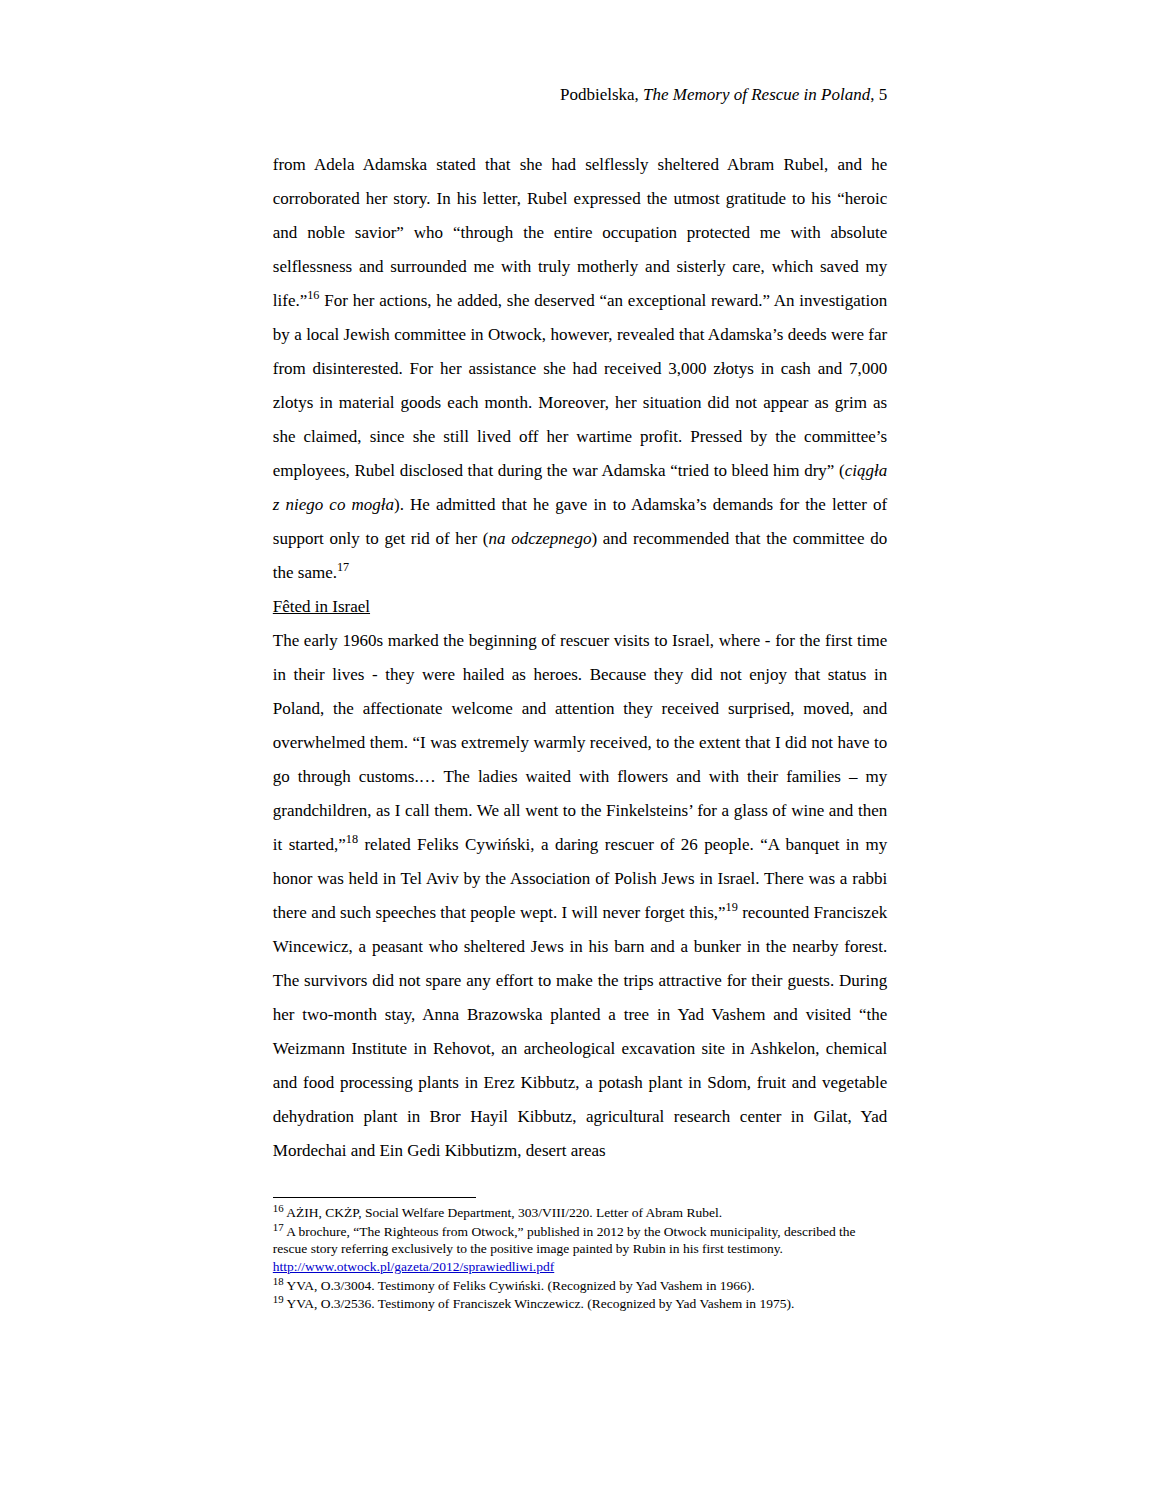Podbielska, The Memory of Rescue in Poland, 5
from Adela Adamska stated that she had selflessly sheltered Abram Rubel, and he corroborated her story. In his letter, Rubel expressed the utmost gratitude to his “heroic and noble savior” who “through the entire occupation protected me with absolute selflessness and surrounded me with truly motherly and sisterly care, which saved my life.”16 For her actions, he added, she deserved “an exceptional reward.” An investigation by a local Jewish committee in Otwock, however, revealed that Adamska’s deeds were far from disinterested. For her assistance she had received 3,000 złotys in cash and 7,000 zlotys in material goods each month. Moreover, her situation did not appear as grim as she claimed, since she still lived off her wartime profit. Pressed by the committee’s employees, Rubel disclosed that during the war Adamska “tried to bleed him dry” (ciągła z niego co mogła). He admitted that he gave in to Adamska’s demands for the letter of support only to get rid of her (na odczepnego) and recommended that the committee do the same.17
Fêted in Israel
The early 1960s marked the beginning of rescuer visits to Israel, where - for the first time in their lives - they were hailed as heroes. Because they did not enjoy that status in Poland, the affectionate welcome and attention they received surprised, moved, and overwhelmed them. “I was extremely warmly received, to the extent that I did not have to go through customs.… The ladies waited with flowers and with their families – my grandchildren, as I call them. We all went to the Finkelsteins’ for a glass of wine and then it started,”18 related Feliks Cywiński, a daring rescuer of 26 people. “A banquet in my honor was held in Tel Aviv by the Association of Polish Jews in Israel. There was a rabbi there and such speeches that people wept. I will never forget this,”19 recounted Franciszek Wincewicz, a peasant who sheltered Jews in his barn and a bunker in the nearby forest. The survivors did not spare any effort to make the trips attractive for their guests. During her two-month stay, Anna Brazowska planted a tree in Yad Vashem and visited “the Weizmann Institute in Rehovot, an archeological excavation site in Ashkelon, chemical and food processing plants in Erez Kibbutz, a potash plant in Sdom, fruit and vegetable dehydration plant in Bror Hayil Kibbutz, agricultural research center in Gilat, Yad Mordechai and Ein Gedi Kibbutizm, desert areas
16 AŻIH, CKŻP, Social Welfare Department, 303/VIII/220. Letter of Abram Rubel.
17 A brochure, “The Righteous from Otwock,” published in 2012 by the Otwock municipality, described the rescue story referring exclusively to the positive image painted by Rubin in his first testimony.
http://www.otwock.pl/gazeta/2012/sprawiedliwi.pdf
18 YVA, O.3/3004. Testimony of Feliks Cywiński. (Recognized by Yad Vashem in 1966).
19 YVA, O.3/2536. Testimony of Franciszek Winczewicz. (Recognized by Yad Vashem in 1975).